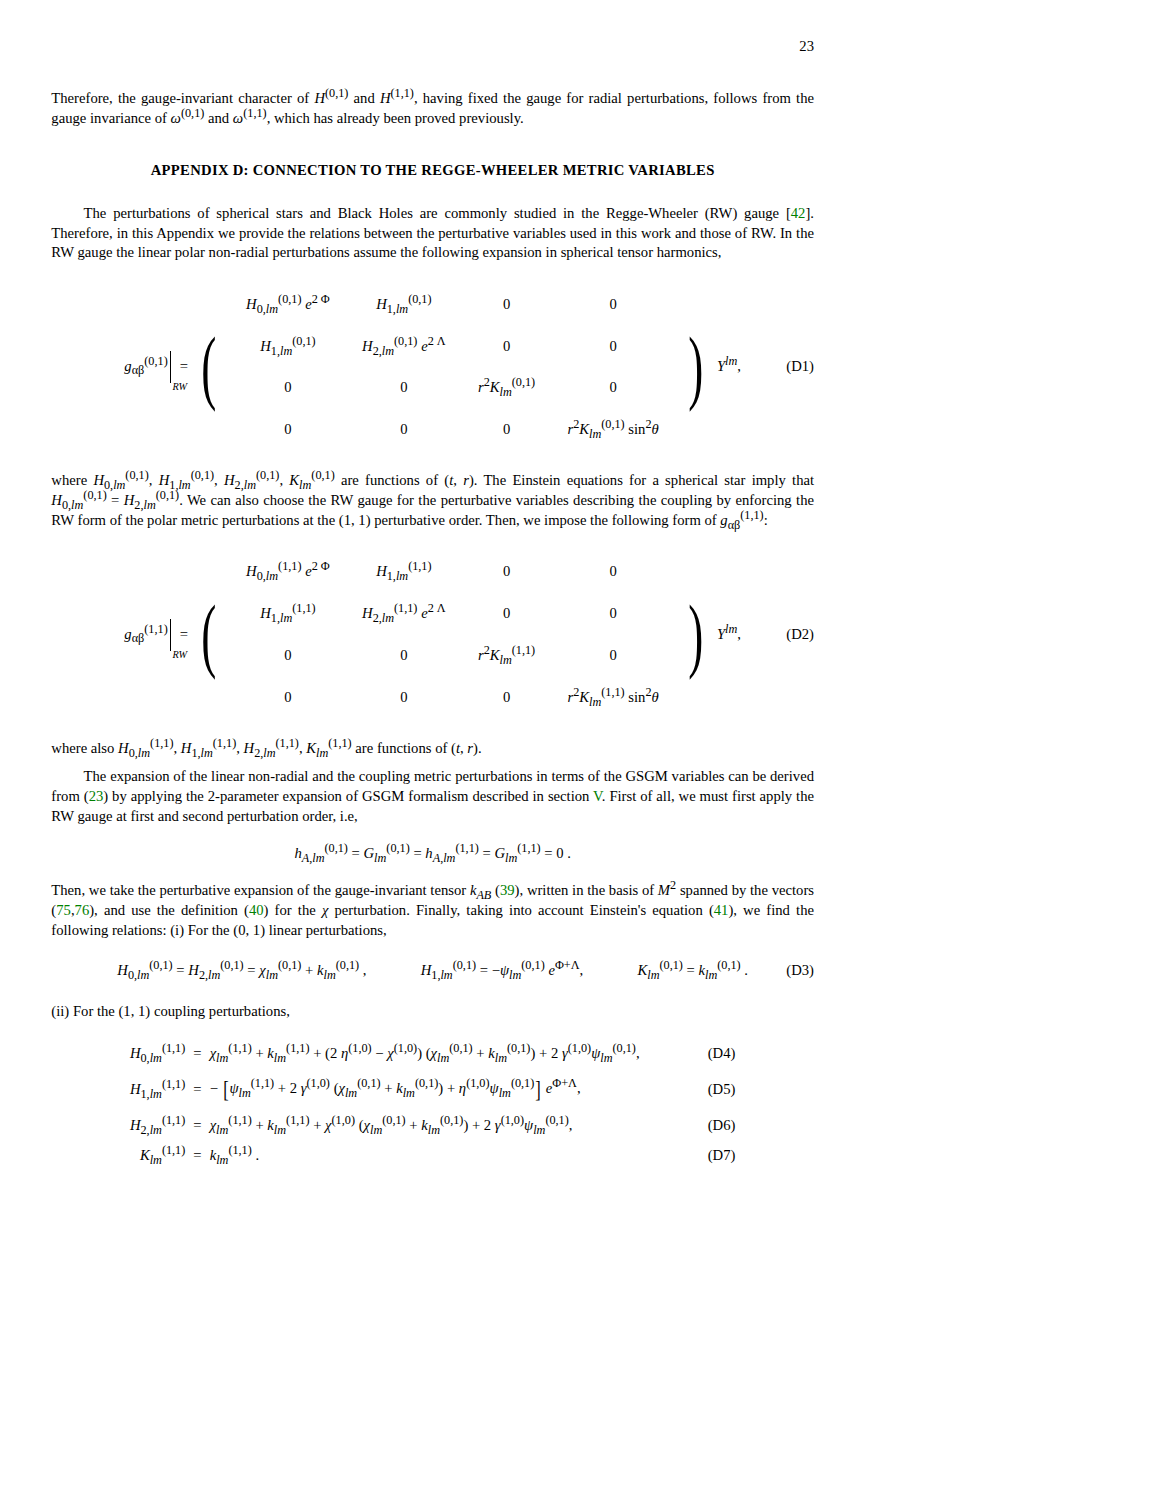23
Therefore, the gauge-invariant character of H(0,1) and H(1,1), having fixed the gauge for radial perturbations, follows from the gauge invariance of ω(0,1) and ω(1,1), which has already been proved previously.
Appendix D: Connection to the Regge-Wheeler Metric Variables
The perturbations of spherical stars and Black Holes are commonly studied in the Regge-Wheeler (RW) gauge [42]. Therefore, in this Appendix we provide the relations between the perturbative variables used in this work and those of RW. In the RW gauge the linear polar non-radial perturbations assume the following expansion in spherical tensor harmonics,
gαβ(0,1)RW = (
| H 0, lm (0,1) e 2 Φ | H 1, lm (0,1) | 0 | 0 |
| H 1, lm (0,1) | H 2, lm (0,1) e 2 Λ | 0 | 0 |
| 0 | 0 | r 2 K lm (0,1) | 0 |
| 0 | 0 | 0 | r 2 K lm (0,1) sin 2 θ |
) Ylm,
(D1)
where H0,lm(0,1), H1,lm(0,1), H2,lm(0,1), Klm(0,1) are functions of (t, r). The Einstein equations for a spherical star imply that H0,lm(0,1) = H2,lm(0,1). We can also choose the RW gauge for the perturbative variables describing the coupling by enforcing the RW form of the polar metric perturbations at the (1, 1) perturbative order. Then, we impose the following form of gαβ(1,1):
gαβ(1,1)RW = (
| H 0, lm (1,1) e 2 Φ | H 1, lm (1,1) | 0 | 0 |
| H 1, lm (1,1) | H 2, lm (1,1) e 2 Λ | 0 | 0 |
| 0 | 0 | r 2 K lm (1,1) | 0 |
| 0 | 0 | 0 | r 2 K lm (1,1) sin 2 θ |
) Ylm,
(D2)
where also H0,lm(1,1), H1,lm(1,1), H2,lm(1,1), Klm(1,1) are functions of (t, r).
The expansion of the linear non-radial and the coupling metric perturbations in terms of the GSGM variables can be derived from (23) by applying the 2-parameter expansion of GSGM formalism described in section V. First of all, we must first apply the RW gauge at first and second perturbation order, i.e,
hA,lm(0,1) = Glm(0,1) = hA,lm(1,1) = Glm(1,1) = 0 .
Then, we take the perturbative expansion of the gauge-invariant tensor kAB (39), written in the basis of M2 spanned by the vectors (75,76), and use the definition (40) for the χ perturbation. Finally, taking into account Einstein's equation (41), we find the following relations: (i) For the (0, 1) linear perturbations,
H0,lm(0,1) = H2,lm(0,1) = χlm(0,1) + klm(0,1) , H1,lm(0,1) = −ψlm(0,1) eΦ+Λ, Klm(0,1) = klm(0,1) .
(D3)
(ii) For the (1, 1) coupling perturbations,
| H 0, lm (1,1) | = | χ lm (1,1) + k lm (1,1) + (2 η (1,0) − χ (1,0) ) ( χ lm (0,1) + k lm (0,1) ) + 2 γ (1,0) ψ lm (0,1) , | (D4) |
| H 1, lm (1,1) | = | − [ ψ lm (1,1) + 2 γ (1,0) ( χ lm (0,1) + k lm (0,1) ) + η (1,0) ψ lm (0,1) ] e Φ+Λ , | (D5) |
| H 2, lm (1,1) | = | χ lm (1,1) + k lm (1,1) + χ (1,0) ( χ lm (0,1) + k lm (0,1) ) + 2 γ (1,0) ψ lm (0,1) , | (D6) |
| K lm (1,1) | = | k lm (1,1) . | (D7) |